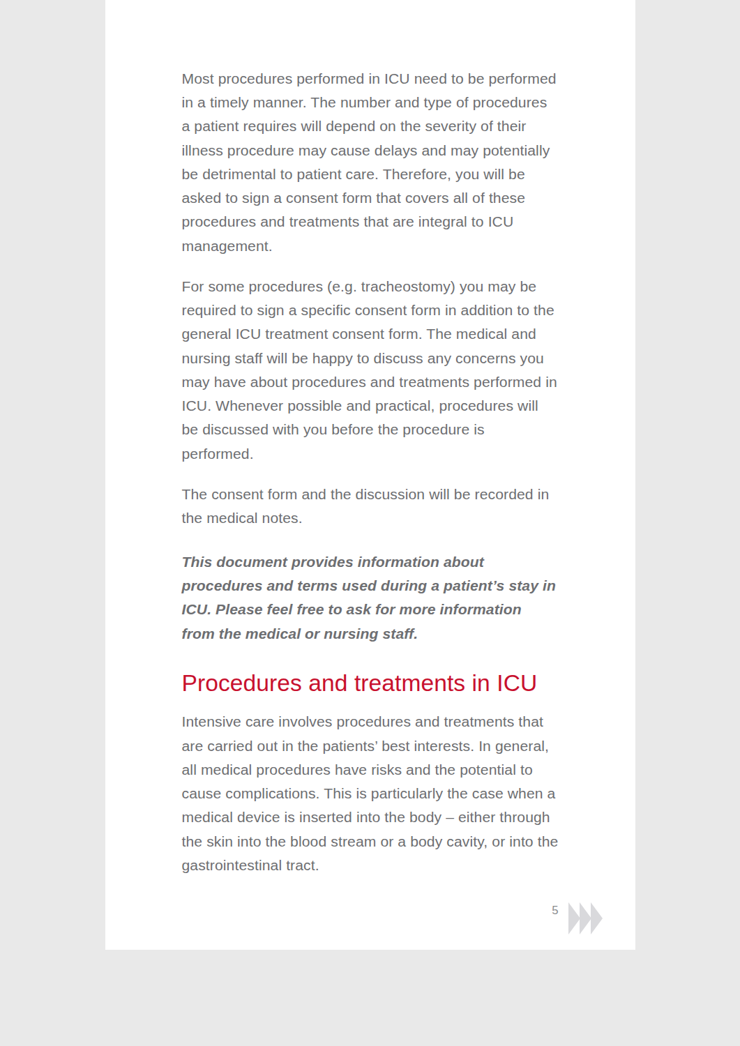Most procedures performed in ICU need to be performed in a timely manner. The number and type of procedures a patient requires will depend on the severity of their illness procedure may cause delays and may potentially be detrimental to patient care. Therefore, you will be asked to sign a consent form that covers all of these procedures and treatments that are integral to ICU management.
For some procedures (e.g. tracheostomy) you may be required to sign a specific consent form in addition to the general ICU treatment consent form. The medical and nursing staff will be happy to discuss any concerns you may have about procedures and treatments performed in ICU. Whenever possible and practical, procedures will be discussed with you before the procedure is performed.
The consent form and the discussion will be recorded in the medical notes.
This document provides information about procedures and terms used during a patient’s stay in ICU. Please feel free to ask for more information from the medical or nursing staff.
Procedures and treatments in ICU
Intensive care involves procedures and treatments that are carried out in the patients’ best interests. In general, all medical procedures have risks and the potential to cause complications. This is particularly the case when a medical device is inserted into the body – either through the skin into the blood stream or a body cavity, or into the gastrointestinal tract.
5